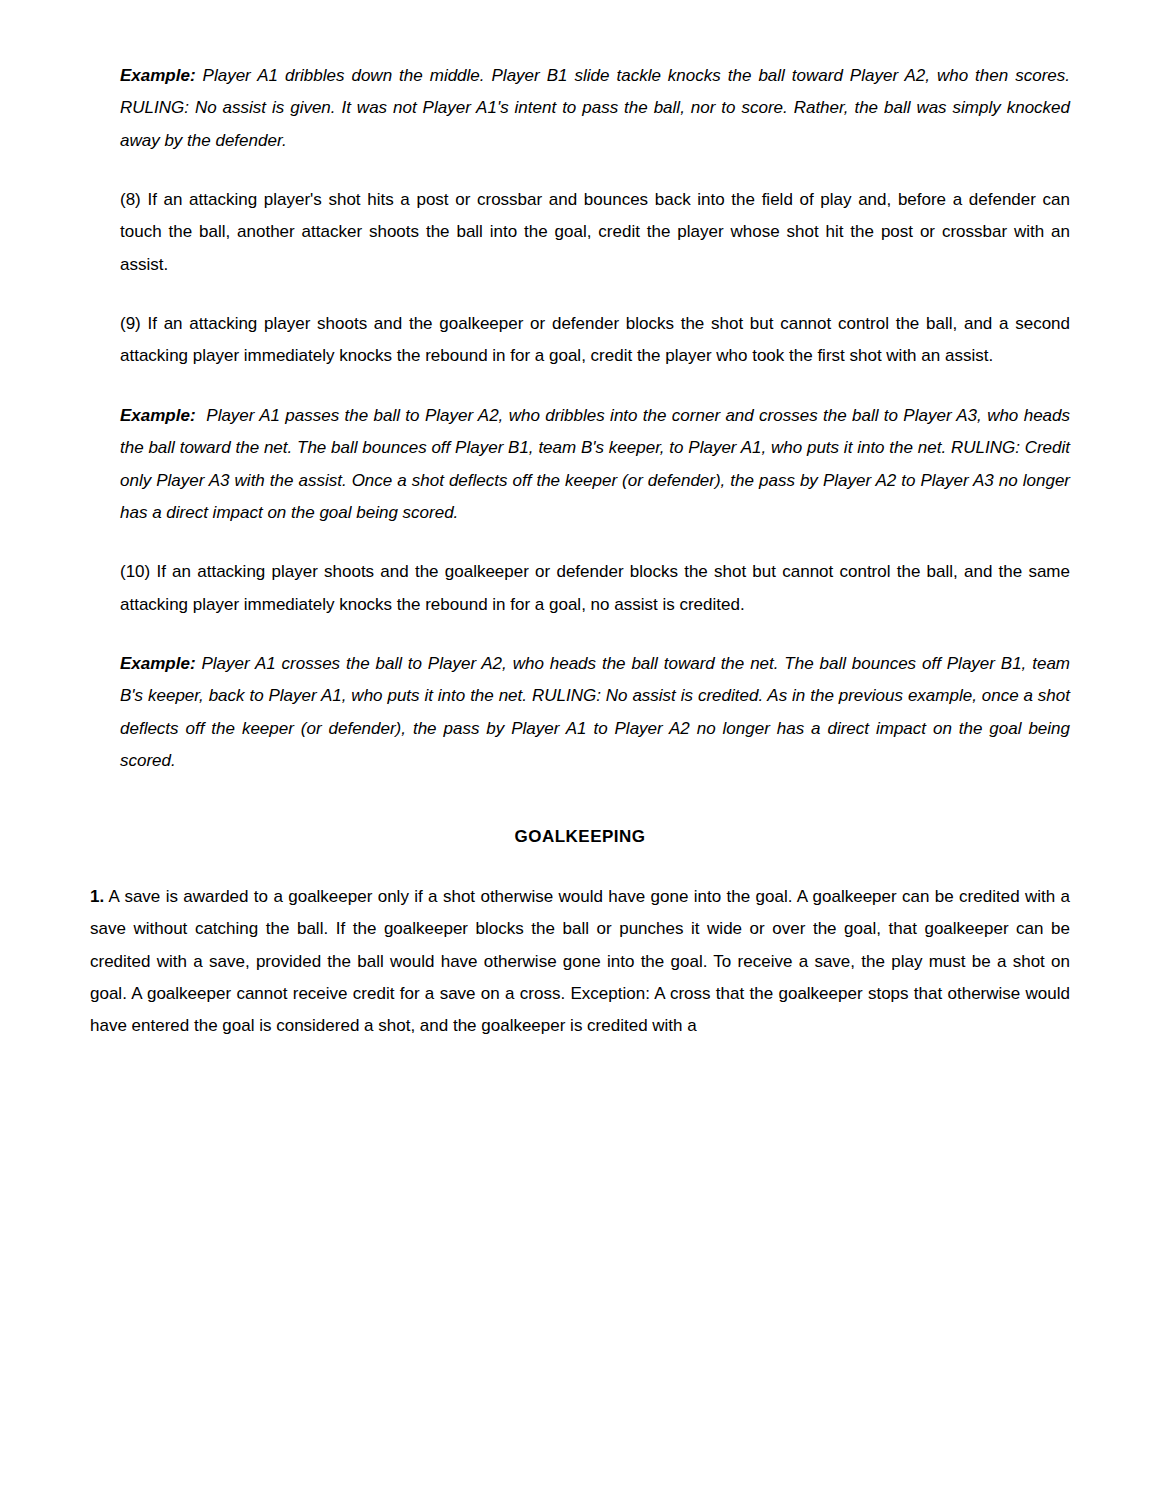Example: Player A1 dribbles down the middle. Player B1 slide tackle knocks the ball toward Player A2, who then scores. RULING: No assist is given. It was not Player A1's intent to pass the ball, nor to score. Rather, the ball was simply knocked away by the defender.
(8) If an attacking player's shot hits a post or crossbar and bounces back into the field of play and, before a defender can touch the ball, another attacker shoots the ball into the goal, credit the player whose shot hit the post or crossbar with an assist.
(9) If an attacking player shoots and the goalkeeper or defender blocks the shot but cannot control the ball, and a second attacking player immediately knocks the rebound in for a goal, credit the player who took the first shot with an assist.
Example: Player A1 passes the ball to Player A2, who dribbles into the corner and crosses the ball to Player A3, who heads the ball toward the net. The ball bounces off Player B1, team B's keeper, to Player A1, who puts it into the net. RULING: Credit only Player A3 with the assist. Once a shot deflects off the keeper (or defender), the pass by Player A2 to Player A3 no longer has a direct impact on the goal being scored.
(10) If an attacking player shoots and the goalkeeper or defender blocks the shot but cannot control the ball, and the same attacking player immediately knocks the rebound in for a goal, no assist is credited.
Example: Player A1 crosses the ball to Player A2, who heads the ball toward the net. The ball bounces off Player B1, team B's keeper, back to Player A1, who puts it into the net. RULING: No assist is credited. As in the previous example, once a shot deflects off the keeper (or defender), the pass by Player A1 to Player A2 no longer has a direct impact on the goal being scored.
GOALKEEPING
1. A save is awarded to a goalkeeper only if a shot otherwise would have gone into the goal. A goalkeeper can be credited with a save without catching the ball. If the goalkeeper blocks the ball or punches it wide or over the goal, that goalkeeper can be credited with a save, provided the ball would have otherwise gone into the goal. To receive a save, the play must be a shot on goal. A goalkeeper cannot receive credit for a save on a cross. Exception: A cross that the goalkeeper stops that otherwise would have entered the goal is considered a shot, and the goalkeeper is credited with a